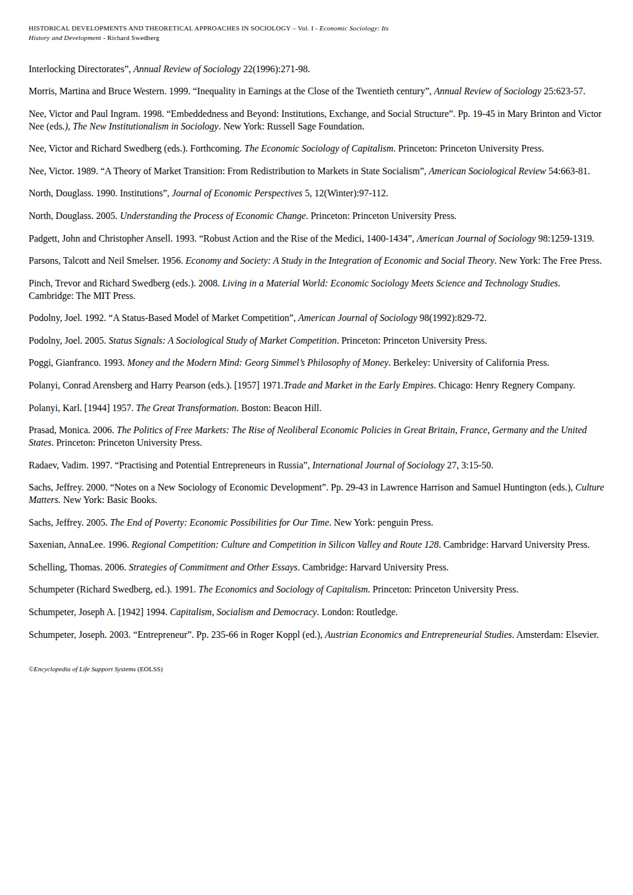HISTORICAL DEVELOPMENTS AND THEORETICAL APPROACHES IN SOCIOLOGY – Vol. I - Economic Sociology: Its History and Development - Richard Swedberg
Interlocking Directorates”, Annual Review of Sociology 22(1996):271-98.
Morris, Martina and Bruce Western. 1999. “Inequality in Earnings at the Close of the Twentieth century”, Annual Review of Sociology 25:623-57.
Nee, Victor and Paul Ingram. 1998. “Embeddedness and Beyond: Institutions, Exchange, and Social Structure”. Pp. 19-45 in Mary Brinton and Victor Nee (eds.), The New Institutionalism in Sociology. New York: Russell Sage Foundation.
Nee, Victor and Richard Swedberg (eds.). Forthcoming. The Economic Sociology of Capitalism. Princeton: Princeton University Press.
Nee, Victor. 1989. “A Theory of Market Transition: From Redistribution to Markets in State Socialism”, American Sociological Review 54:663-81.
North, Douglass. 1990. Institutions”, Journal of Economic Perspectives 5, 12(Winter):97-112.
North, Douglass. 2005. Understanding the Process of Economic Change. Princeton: Princeton University Press.
Padgett, John and Christopher Ansell. 1993. “Robust Action and the Rise of the Medici, 1400-1434”, American Journal of Sociology 98:1259-1319.
Parsons, Talcott and Neil Smelser. 1956. Economy and Society: A Study in the Integration of Economic and Social Theory. New York: The Free Press.
Pinch, Trevor and Richard Swedberg (eds.). 2008. Living in a Material World: Economic Sociology Meets Science and Technology Studies. Cambridge: The MIT Press.
Podolny, Joel. 1992. “A Status-Based Model of Market Competition”, American Journal of Sociology 98(1992):829-72.
Podolny, Joel. 2005. Status Signals: A Sociological Study of Market Competition. Princeton: Princeton University Press.
Poggi, Gianfranco. 1993. Money and the Modern Mind: Georg Simmel’s Philosophy of Money. Berkeley: University of California Press.
Polanyi, Conrad Arensberg and Harry Pearson (eds.). [1957] 1971.Trade and Market in the Early Empires. Chicago: Henry Regnery Company.
Polanyi, Karl. [1944] 1957. The Great Transformation. Boston: Beacon Hill.
Prasad, Monica. 2006. The Politics of Free Markets: The Rise of Neoliberal Economic Policies in Great Britain, France, Germany and the United States. Princeton: Princeton University Press.
Radaev, Vadim. 1997. “Practising and Potential Entrepreneurs in Russia”, International Journal of Sociology 27, 3:15-50.
Sachs, Jeffrey. 2000. “Notes on a New Sociology of Economic Development”. Pp. 29-43 in Lawrence Harrison and Samuel Huntington (eds.), Culture Matters. New York: Basic Books.
Sachs, Jeffrey. 2005. The End of Poverty: Economic Possibilities for Our Time. New York: penguin Press.
Saxenian, AnnaLee. 1996. Regional Competition: Culture and Competition in Silicon Valley and Route 128. Cambridge: Harvard University Press.
Schelling, Thomas. 2006. Strategies of Commitment and Other Essays. Cambridge: Harvard University Press.
Schumpeter (Richard Swedberg, ed.). 1991. The Economics and Sociology of Capitalism. Princeton: Princeton University Press.
Schumpeter, Joseph A. [1942] 1994. Capitalism, Socialism and Democracy. London: Routledge.
Schumpeter, Joseph. 2003. “Entrepreneur”. Pp. 235-66 in Roger Koppl (ed.), Austrian Economics and Entrepreneurial Studies. Amsterdam: Elsevier.
©Encyclopedia of Life Support Systems (EOLSS)